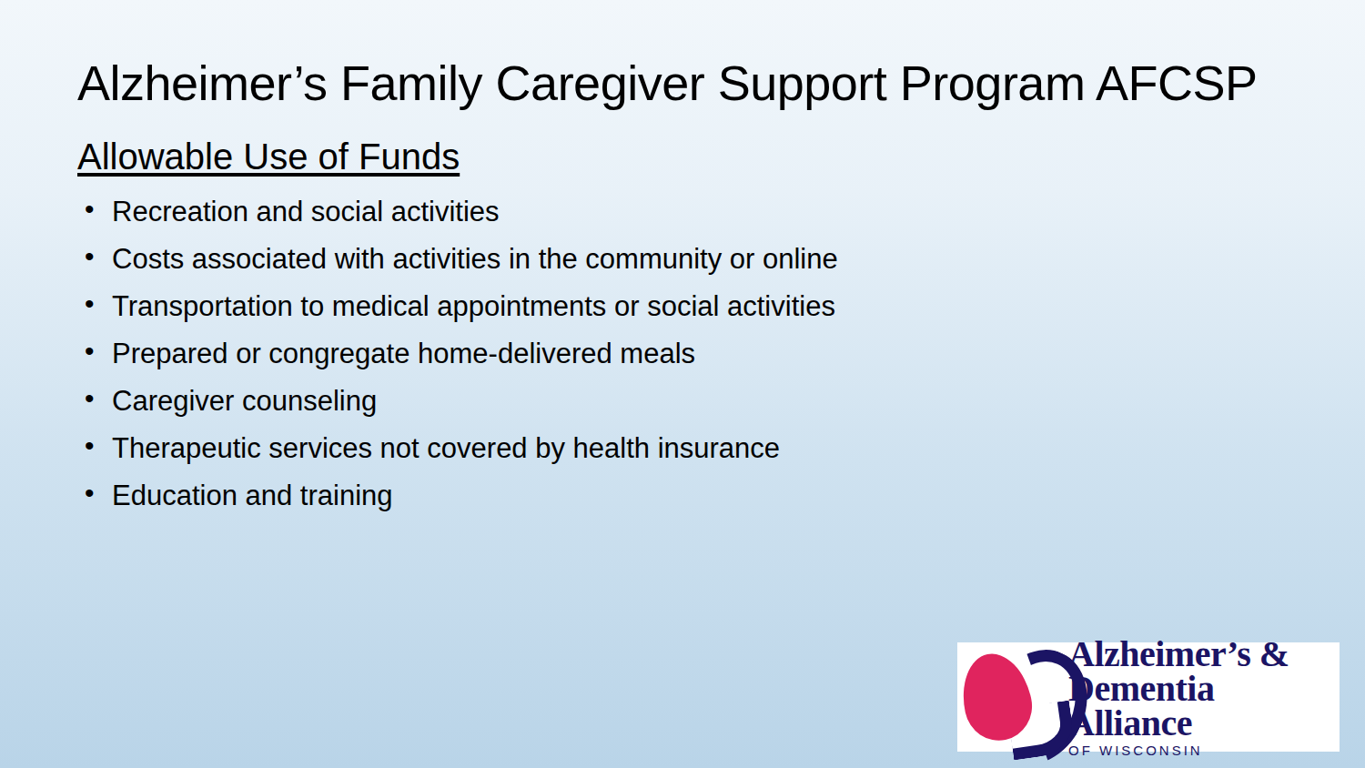Alzheimer’s Family Caregiver Support Program AFCSP
Allowable Use of Funds
Recreation and social activities
Costs associated with activities in the community or online
Transportation to medical appointments or social activities
Prepared or congregate home-delivered meals
Caregiver counseling
Therapeutic services not covered by health insurance
Education and training
Alzheimer’s &
Dementia Alliance
OF WISCONSIN